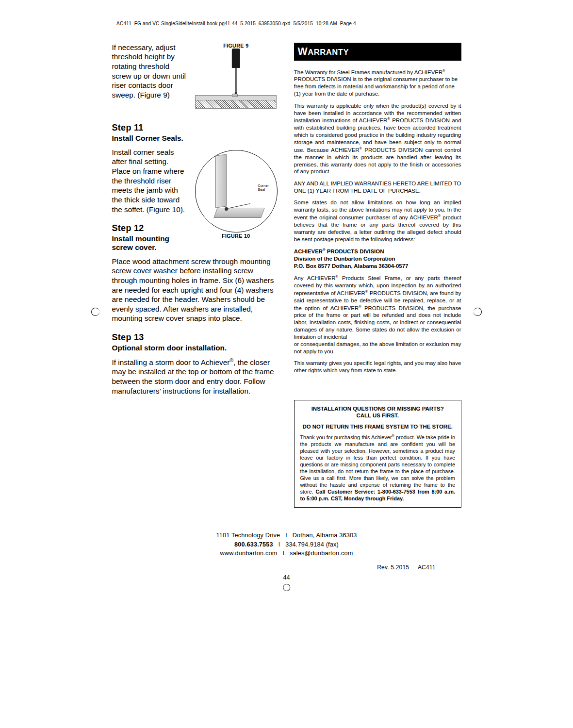AC411_FG and VC-SingleSideliteInstall book pg41-44_5.2015_63953050.qxd 5/5/2015 10:28 AM Page 4
FIGURE 9
If necessary, adjust threshold height by rotating threshold screw up or down until riser contacts door sweep. (Figure 9)
Step 11
Install Corner Seals.
Corner
Seal
FIGURE 10
Install corner seals after final setting. Place on frame where the threshold riser meets the jamb with the thick side toward the soffet. (Figure 10).
Step 12
Install mounting screw cover.
Place wood attachment screw through mounting screw cover washer before installing screw through mounting holes in frame. Six (6) washers are needed for each upright and four (4) washers are needed for the header. Washers should be evenly spaced. After washers are installed, mounting screw cover snaps into place.
Step 13
Optional storm door installation.
If installing a storm door to Achiever®, the closer may be installed at the top or bottom of the frame between the storm door and entry door. Follow manufacturers’ instructions for installation.
WARRANTY
The Warranty for Steel Frames manufactured by ACHIEVER® PRODUCTS DIVISION is to the original consumer purchaser to be free from defects in material and workmanship for a period of one (1) year from the date of purchase.
This warranty is applicable only when the product(s) covered by it have been installed in accordance with the recommended written installation instructions of ACHIEVER® PRODUCTS DIVISION and with established building practices, have been accorded treatment which is considered good practice in the building industry regarding storage and maintenance, and have been subject only to normal use. Because ACHIEVER® PRODUCTS DIVISION cannot control the manner in which its products are handled after leaving its premises, this warranty does not apply to the finish or accessories of any product.
ANY AND ALL IMPLIED WARRANTIES HERETO ARE LIMITED TO ONE (1) YEAR FROM THE DATE OF PURCHASE.
Some states do not allow limitations on how long an implied warranty lasts, so the above limitations may not apply to you. In the event the original consumer purchaser of any ACHIEVER® product believes that the frame or any parts thereof covered by this warranty are defective, a letter outlining the alleged defect should be sent postage prepaid to the following address:
ACHIEVER® PRODUCTS DIVISION
Division of the Dunbarton Corporation
P.O. Box 8577 Dothan, Alabama 36304-0577
Any ACHIEVER® Products Steel Frame, or any parts thereof covered by this warranty which, upon inspection by an authorized representative of ACHIEVER® PRODUCTS DIVISION, are found by said representative to be defective will be repaired, replace, or at the option of ACHIEVER® PRODUCTS DIVISION, the purchase price of the frame or part will be refunded and does not include labor, installation costs, finishing costs, or indirect or consequential damages of any nature. Some states do not allow the exclusion or limitation of incidental
or consequential damages, so the above limitation or exclusion may not apply to you.
This warranty gives you specific legal rights, and you may also have other rights which vary from state to state.
INSTALLATION QUESTIONS OR MISSING PARTS?
CALL US FIRST.
DO NOT RETURN THIS FRAME SYSTEM TO THE STORE.
Thank you for purchasing this Achiever® product. We take pride in the products we manufacture and are confident you will be pleased with your selection. However, sometimes a product may leave our factory in less than perfect condition. If you have questions or are missing component parts necessary to complete the installation, do not return the frame to the place of purchase. Give us a call first. More than likely, we can solve the problem without the hassle and expense of returning the frame to the store. Call Customer Service: 1-800-633-7553 from 8:00 a.m. to 5:00 p.m. CST, Monday through Friday.
1101 Technology Drive l Dothan, Albama 36303
800.633.7553 l 334.794.9184 (fax)
www.dunbarton.com l sales@dunbarton.com
Rev. 5.2015 AC411
44